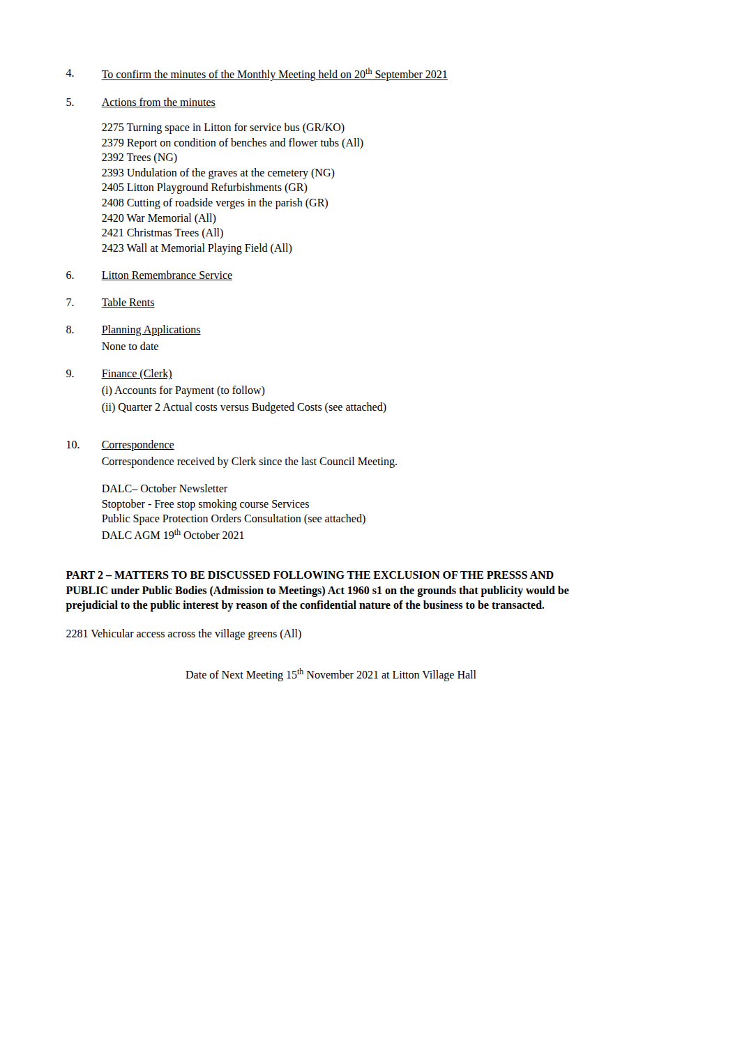4.
To confirm the minutes of the Monthly Meeting held on 20th September 2021
5.
Actions from the minutes
2275 Turning space in Litton for service bus (GR/KO)
2379 Report on condition of benches and flower tubs (All)
2392 Trees (NG)
2393 Undulation of the graves at the cemetery (NG)
2405 Litton Playground Refurbishments (GR)
2408 Cutting of roadside verges in the parish (GR)
2420 War Memorial (All)
2421 Christmas Trees (All)
2423 Wall at Memorial Playing Field (All)
6.
Litton Remembrance Service
7.
Table Rents
8.
Planning Applications
None to date
9.
Finance (Clerk)
(i) Accounts for Payment (to follow)
(ii) Quarter 2 Actual costs versus Budgeted Costs (see attached)
10.
Correspondence
Correspondence received by Clerk since the last Council Meeting.
DALC– October Newsletter
Stoptober - Free stop smoking course Services
Public Space Protection Orders Consultation (see attached)
DALC AGM 19th October 2021
PART 2 – MATTERS TO BE DISCUSSED FOLLOWING THE EXCLUSION OF THE PRESSS AND PUBLIC under Public Bodies (Admission to Meetings) Act 1960 s1 on the grounds that publicity would be prejudicial to the public interest by reason of the confidential nature of the business to be transacted.
2281 Vehicular access across the village greens (All)
Date of Next Meeting 15th November 2021 at Litton Village Hall